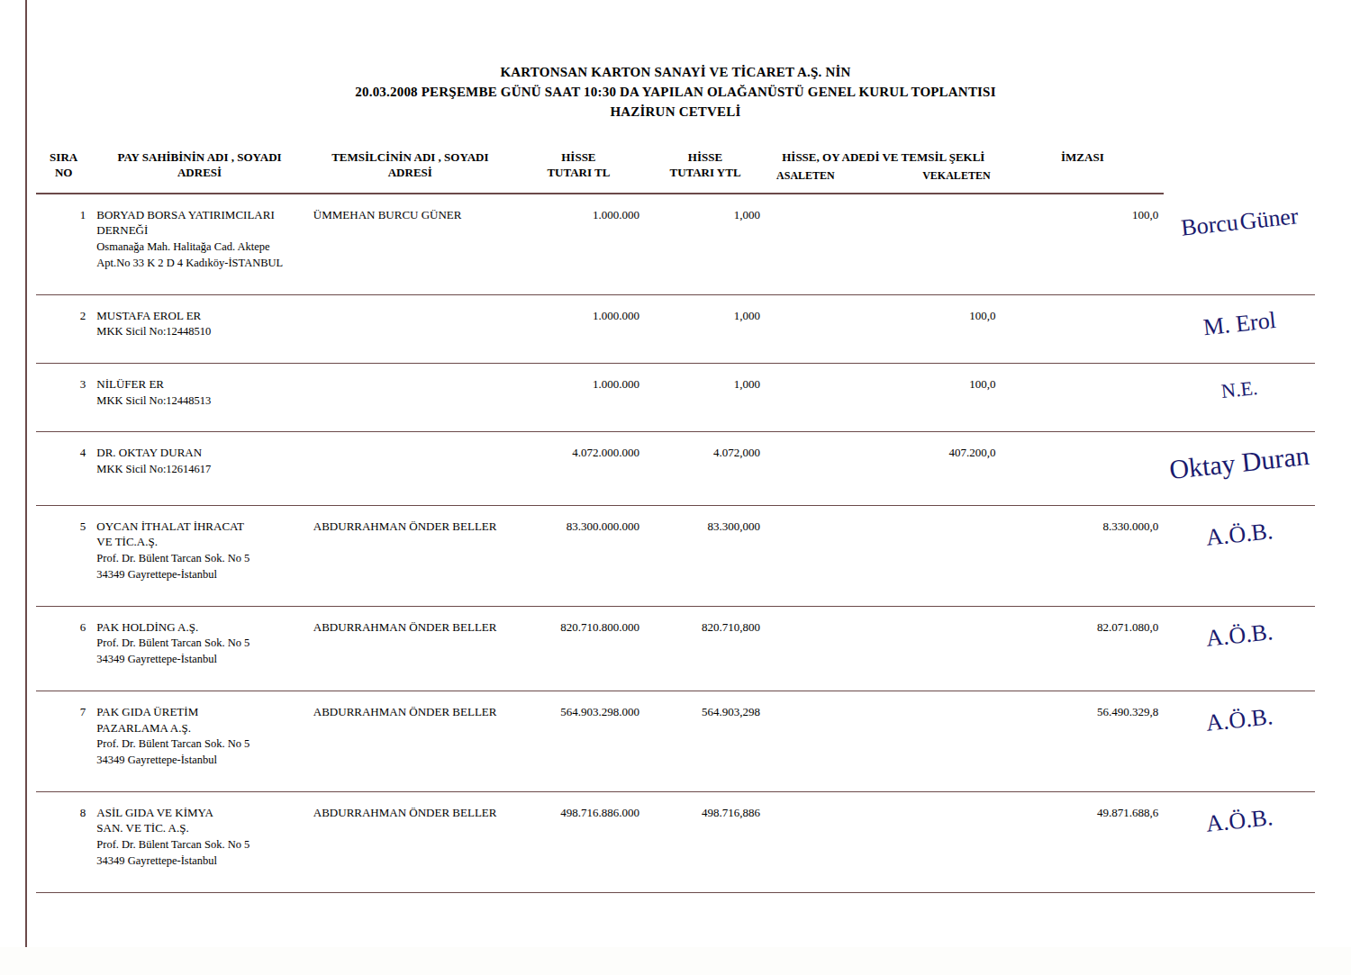KARTONSAN KARTON SANAYİ VE TİCARET A.Ş. NİN
20.03.2008 PERŞEMBE GÜNÜ SAAT 10:30 DA YAPILAN OLAĞANÜSTÜ GENEL KURUL TOPLANTISI
HAZİRUN CETVELİ
| SIRA NO | PAY SAHİBİNİN ADI , SOYADI ADRESİ | TEMSİLCİNİN ADI , SOYADI ADRESİ | HİSSE TUTARI TL | HİSSE TUTARI YTL | HİSSE, OY ADEDİ VE TEMSİL ŞEKLİ ASALETEN VEKALETEN | İMZASI |
| --- | --- | --- | --- | --- | --- | --- |
| 1 | BORYAD BORSA YATIRIMCILARI DERNEĞİ Osmanağa Mah. Halitağa Cad. Aktepe Apt.No 33 K 2 D 4 Kadıköy-İSTANBUL | ÜMMEHAN BURCU GÜNER | 1.000.000 | 1,000 | | 100,0 | Borcu Güner |
| 2 | MUSTAFA EROL ER MKK Sicil No:12448510 | | 1.000.000 | 1,000 | 100,0 | | M. Erol |
| 3 | NİLÜFER ER MKK Sicil No:12448513 | | 1.000.000 | 1,000 | 100,0 | | N.E. |
| 4 | DR. OKTAY DURAN MKK Sicil No:12614617 | | 4.072.000.000 | 4.072,000 | 407.200,0 | | Oktay Duran |
| 5 | OYCAN İTHALAT İHRACAT VE TİC.A.Ş. Prof. Dr. Bülent Tarcan Sok. No 5 34349 Gayrettepe-İstanbul | ABDURRAHMAN ÖNDER BELLER | 83.300.000.000 | 83.300,000 | | 8.330.000,0 | A.Ö.B. |
| 6 | PAK HOLDİNG A.Ş. Prof. Dr. Bülent Tarcan Sok. No 5 34349 Gayrettepe-İstanbul | ABDURRAHMAN ÖNDER BELLER | 820.710.800.000 | 820.710,800 | | 82.071.080,0 | A.Ö.B. |
| 7 | PAK GIDA ÜRETİM PAZARLAMA A.Ş. Prof. Dr. Bülent Tarcan Sok. No 5 34349 Gayrettepe-İstanbul | ABDURRAHMAN ÖNDER BELLER | 564.903.298.000 | 564.903,298 | | 56.490.329,8 | A.Ö.B. |
| 8 | ASİL GIDA VE KİMYA SAN. VE TİC. A.Ş. Prof. Dr. Bülent Tarcan Sok. No 5 34349 Gayrettepe-İstanbul | ABDURRAHMAN ÖNDER BELLER | 498.716.886.000 | 498.716,886 | | 49.871.688,6 | A.Ö.B. |